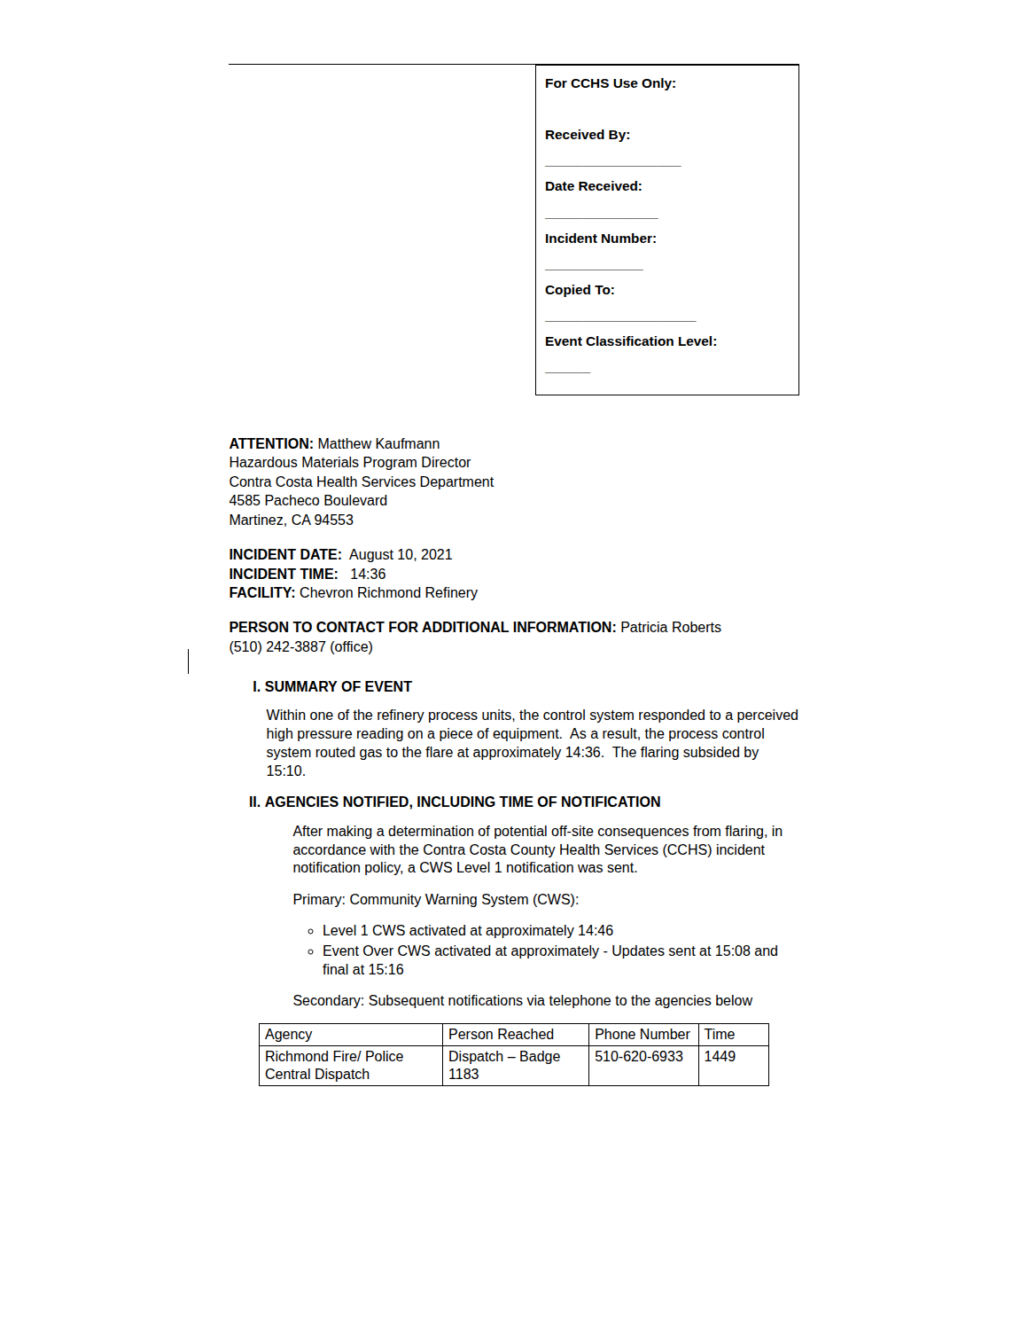For CCHS Use Only:
Received By:
__________________
Date Received:
_______________
Incident Number:
_____________
Copied To:
____________________
Event Classification Level:
______
ATTENTION: Matthew Kaufmann
Hazardous Materials Program Director
Contra Costa Health Services Department
4585 Pacheco Boulevard
Martinez, CA 94553
INCIDENT DATE: August 10, 2021
INCIDENT TIME: 14:36
FACILITY: Chevron Richmond Refinery
PERSON TO CONTACT FOR ADDITIONAL INFORMATION: Patricia Roberts
(510) 242-3887 (office)
SUMMARY OF EVENT
Within one of the refinery process units, the control system responded to a perceived high pressure reading on a piece of equipment. As a result, the process control system routed gas to the flare at approximately 14:36. The flaring subsided by 15:10.
AGENCIES NOTIFIED, INCLUDING TIME OF NOTIFICATION
After making a determination of potential off-site consequences from flaring, in accordance with the Contra Costa County Health Services (CCHS) incident notification policy, a CWS Level 1 notification was sent.
Primary: Community Warning System (CWS):
Level 1 CWS activated at approximately 14:46
Event Over CWS activated at approximately - Updates sent at 15:08 and final at 15:16
Secondary: Subsequent notifications via telephone to the agencies below
| Agency | Person Reached | Phone Number | Time |
| Richmond Fire/ Police Central Dispatch | Dispatch – Badge 1183 | 510-620-6933 | 1449 |